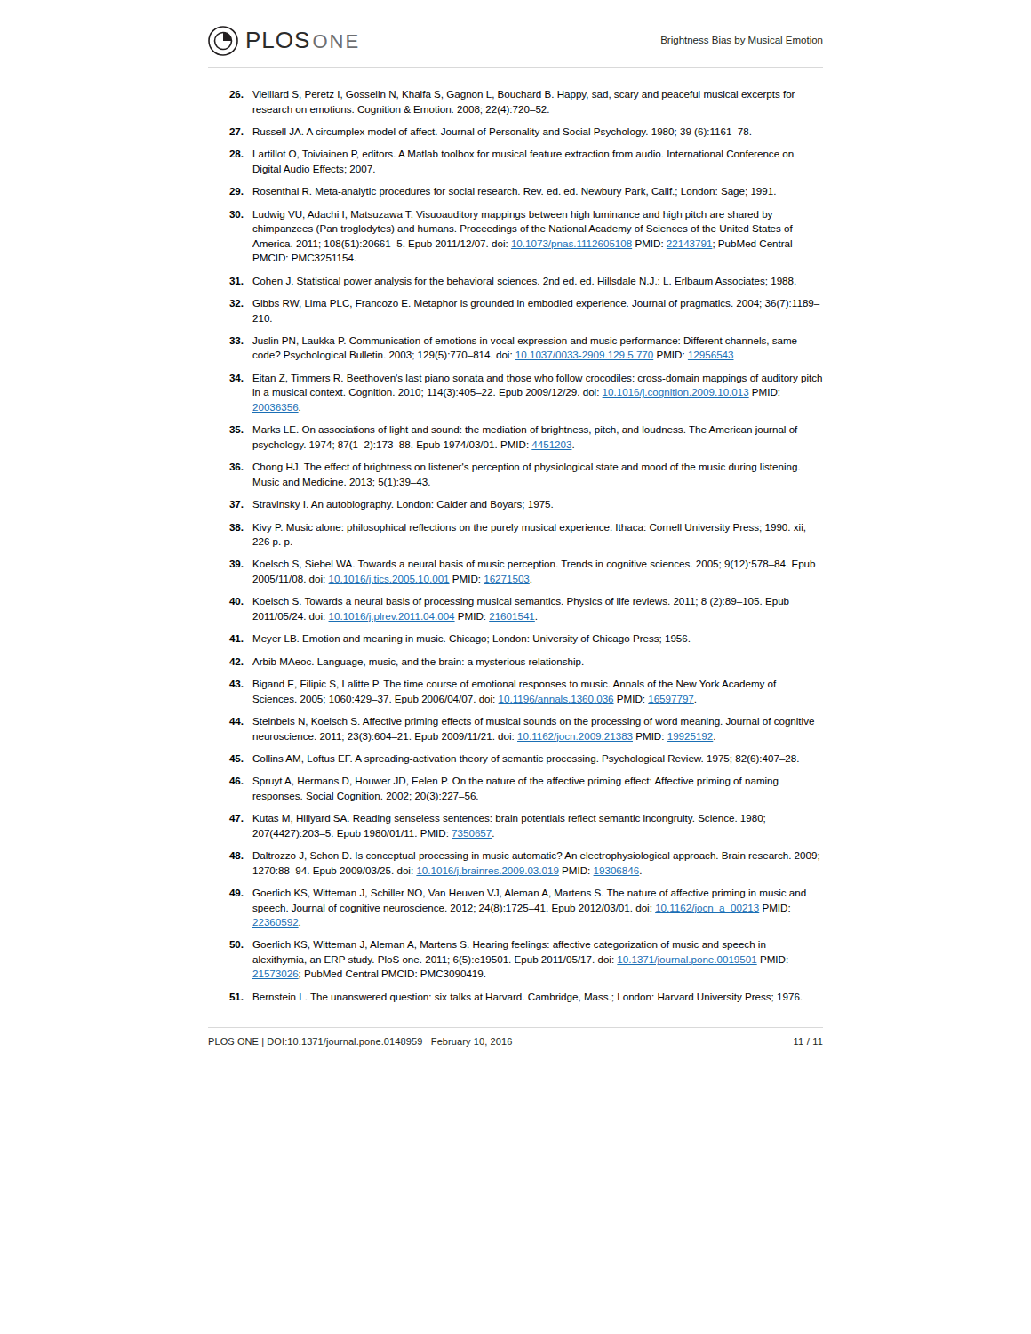PLOS ONE
Brightness Bias by Musical Emotion
26. Vieillard S, Peretz I, Gosselin N, Khalfa S, Gagnon L, Bouchard B. Happy, sad, scary and peaceful musical excerpts for research on emotions. Cognition & Emotion. 2008; 22(4):720–52.
27. Russell JA. A circumplex model of affect. Journal of Personality and Social Psychology. 1980; 39 (6):1161–78.
28. Lartillot O, Toiviainen P, editors. A Matlab toolbox for musical feature extraction from audio. International Conference on Digital Audio Effects; 2007.
29. Rosenthal R. Meta-analytic procedures for social research. Rev. ed. ed. Newbury Park, Calif.; London: Sage; 1991.
30. Ludwig VU, Adachi I, Matsuzawa T. Visuoauditory mappings between high luminance and high pitch are shared by chimpanzees (Pan troglodytes) and humans. Proceedings of the National Academy of Sciences of the United States of America. 2011; 108(51):20661–5. Epub 2011/12/07. doi: 10.1073/pnas.1112605108 PMID: 22143791; PubMed Central PMCID: PMC3251154.
31. Cohen J. Statistical power analysis for the behavioral sciences. 2nd ed. ed. Hillsdale N.J.: L. Erlbaum Associates; 1988.
32. Gibbs RW, Lima PLC, Francozo E. Metaphor is grounded in embodied experience. Journal of pragmatics. 2004; 36(7):1189–210.
33. Juslin PN, Laukka P. Communication of emotions in vocal expression and music performance: Different channels, same code? Psychological Bulletin. 2003; 129(5):770–814. doi: 10.1037/0033-2909.129.5.770 PMID: 12956543
34. Eitan Z, Timmers R. Beethoven's last piano sonata and those who follow crocodiles: cross-domain mappings of auditory pitch in a musical context. Cognition. 2010; 114(3):405–22. Epub 2009/12/29. doi: 10.1016/j.cognition.2009.10.013 PMID: 20036356.
35. Marks LE. On associations of light and sound: the mediation of brightness, pitch, and loudness. The American journal of psychology. 1974; 87(1–2):173–88. Epub 1974/03/01. PMID: 4451203.
36. Chong HJ. The effect of brightness on listener's perception of physiological state and mood of the music during listening. Music and Medicine. 2013; 5(1):39–43.
37. Stravinsky I. An autobiography. London: Calder and Boyars; 1975.
38. Kivy P. Music alone: philosophical reflections on the purely musical experience. Ithaca: Cornell University Press; 1990. xii, 226 p. p.
39. Koelsch S, Siebel WA. Towards a neural basis of music perception. Trends in cognitive sciences. 2005; 9(12):578–84. Epub 2005/11/08. doi: 10.1016/j.tics.2005.10.001 PMID: 16271503.
40. Koelsch S. Towards a neural basis of processing musical semantics. Physics of life reviews. 2011; 8 (2):89–105. Epub 2011/05/24. doi: 10.1016/j.plrev.2011.04.004 PMID: 21601541.
41. Meyer LB. Emotion and meaning in music. Chicago; London: University of Chicago Press; 1956.
42. Arbib MAeoc. Language, music, and the brain: a mysterious relationship.
43. Bigand E, Filipic S, Lalitte P. The time course of emotional responses to music. Annals of the New York Academy of Sciences. 2005; 1060:429–37. Epub 2006/04/07. doi: 10.1196/annals.1360.036 PMID: 16597797.
44. Steinbeis N, Koelsch S. Affective priming effects of musical sounds on the processing of word meaning. Journal of cognitive neuroscience. 2011; 23(3):604–21. Epub 2009/11/21. doi: 10.1162/jocn.2009.21383 PMID: 19925192.
45. Collins AM, Loftus EF. A spreading-activation theory of semantic processing. Psychological Review. 1975; 82(6):407–28.
46. Spruyt A, Hermans D, Houwer JD, Eelen P. On the nature of the affective priming effect: Affective priming of naming responses. Social Cognition. 2002; 20(3):227–56.
47. Kutas M, Hillyard SA. Reading senseless sentences: brain potentials reflect semantic incongruity. Science. 1980; 207(4427):203–5. Epub 1980/01/11. PMID: 7350657.
48. Daltrozzo J, Schon D. Is conceptual processing in music automatic? An electrophysiological approach. Brain research. 2009; 1270:88–94. Epub 2009/03/25. doi: 10.1016/j.brainres.2009.03.019 PMID: 19306846.
49. Goerlich KS, Witteman J, Schiller NO, Van Heuven VJ, Aleman A, Martens S. The nature of affective priming in music and speech. Journal of cognitive neuroscience. 2012; 24(8):1725–41. Epub 2012/03/01. doi: 10.1162/jocn_a_00213 PMID: 22360592.
50. Goerlich KS, Witteman J, Aleman A, Martens S. Hearing feelings: affective categorization of music and speech in alexithymia, an ERP study. PloS one. 2011; 6(5):e19501. Epub 2011/05/17. doi: 10.1371/journal.pone.0019501 PMID: 21573026; PubMed Central PMCID: PMC3090419.
51. Bernstein L. The unanswered question: six talks at Harvard. Cambridge, Mass.; London: Harvard University Press; 1976.
PLOS ONE | DOI:10.1371/journal.pone.0148959 February 10, 2016
11 / 11